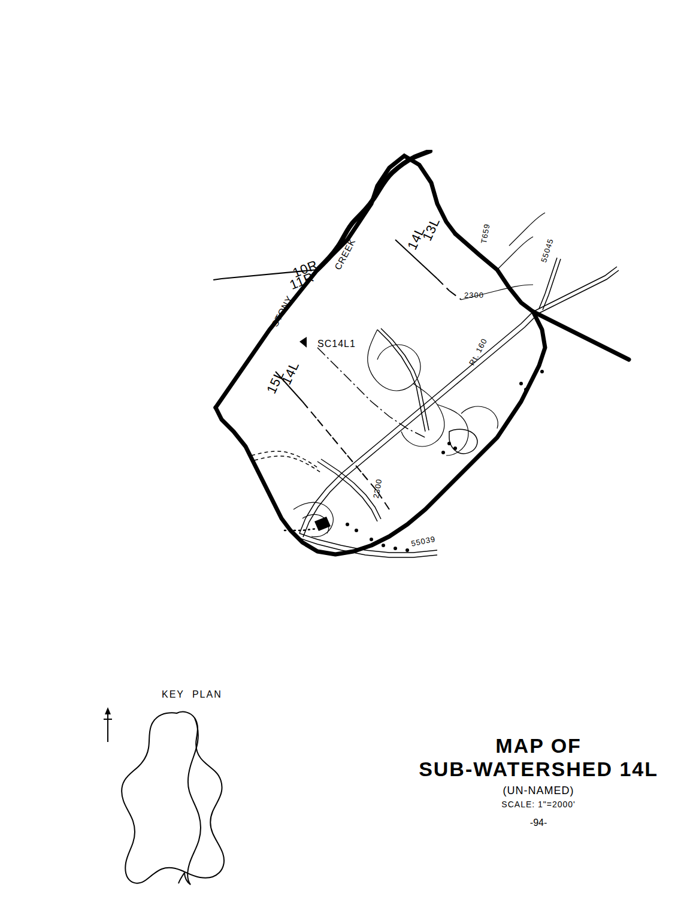13L 14L T659 55045 10R 11R CREEK STONY 2300 SC14L1 14L 15L Rt. 160 2300 55039
KEY PLAN
MAP OF
SUB-WATERSHED 14L
(UN-NAMED)
SCALE: 1"=2000'
-94-